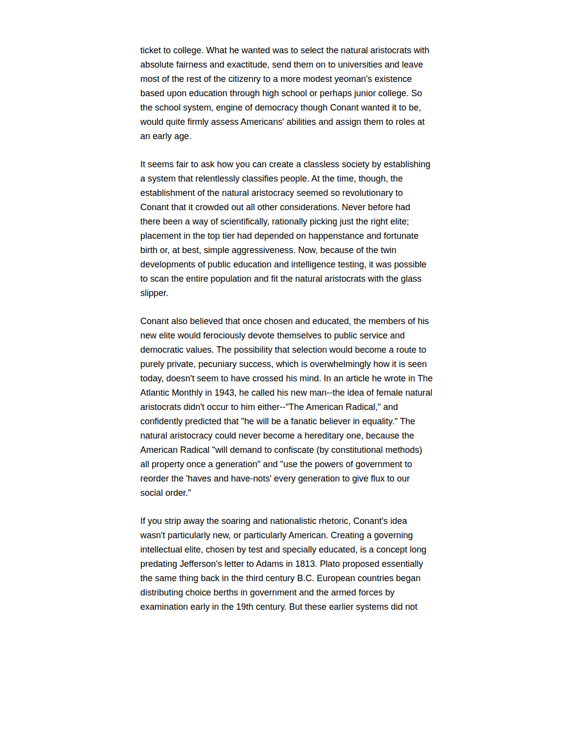ticket to college. What he wanted was to select the natural aristocrats with absolute fairness and exactitude, send them on to universities and leave most of the rest of the citizenry to a more modest yeoman's existence based upon education through high school or perhaps junior college. So the school system, engine of democracy though Conant wanted it to be, would quite firmly assess Americans' abilities and assign them to roles at an early age.
It seems fair to ask how you can create a classless society by establishing a system that relentlessly classifies people. At the time, though, the establishment of the natural aristocracy seemed so revolutionary to Conant that it crowded out all other considerations. Never before had there been a way of scientifically, rationally picking just the right elite; placement in the top tier had depended on happenstance and fortunate birth or, at best, simple aggressiveness. Now, because of the twin developments of public education and intelligence testing, it was possible to scan the entire population and fit the natural aristocrats with the glass slipper.
Conant also believed that once chosen and educated, the members of his new elite would ferociously devote themselves to public service and democratic values. The possibility that selection would become a route to purely private, pecuniary success, which is overwhelmingly how it is seen today, doesn't seem to have crossed his mind. In an article he wrote in The Atlantic Monthly in 1943, he called his new man--the idea of female natural aristocrats didn't occur to him either--"The American Radical," and confidently predicted that "he will be a fanatic believer in equality." The natural aristocracy could never become a hereditary one, because the American Radical "will demand to confiscate (by constitutional methods) all property once a generation" and "use the powers of government to reorder the 'haves and have-nots' every generation to give flux to our social order."
If you strip away the soaring and nationalistic rhetoric, Conant's idea wasn't particularly new, or particularly American. Creating a governing intellectual elite, chosen by test and specially educated, is a concept long predating Jefferson's letter to Adams in 1813. Plato proposed essentially the same thing back in the third century B.C. European countries began distributing choice berths in government and the armed forces by examination early in the 19th century. But these earlier systems did not